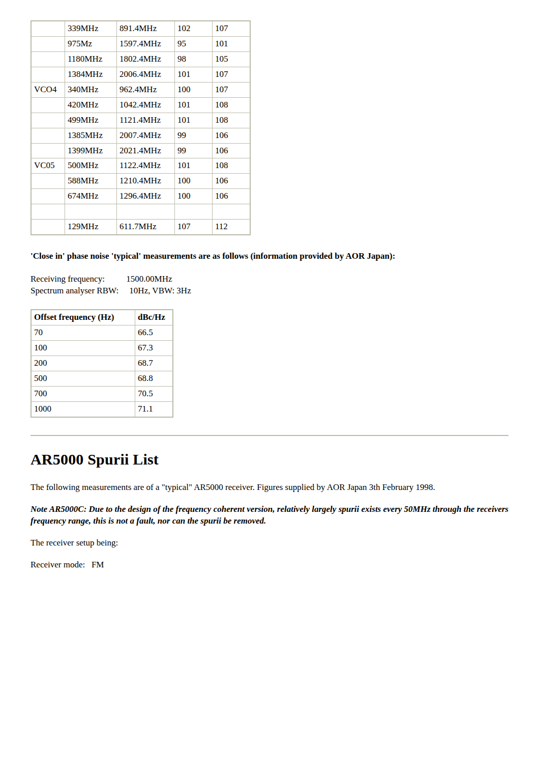| | 339MHz | 891.4MHz | 102 | 107 |
| | 975Mz | 1597.4MHz | 95 | 101 |
| | 1180MHz | 1802.4MHz | 98 | 105 |
| | 1384MHz | 2006.4MHz | 101 | 107 |
| VCO4 | 340MHz | 962.4MHz | 100 | 107 |
| | 420MHz | 1042.4MHz | 101 | 108 |
| | 499MHz | 1121.4MHz | 101 | 108 |
| | 1385MHz | 2007.4MHz | 99 | 106 |
| | 1399MHz | 2021.4MHz | 99 | 106 |
| VC05 | 500MHz | 1122.4MHz | 101 | 108 |
| | 588MHz | 1210.4MHz | 100 | 106 |
| | 674MHz | 1296.4MHz | 100 | 106 |
| | 129MHz | 611.7MHz | 107 | 112 |
'Close in' phase noise 'typical' measurements are as follows (information provided by AOR Japan):
Receiving frequency: 1500.00MHz
Spectrum analyser RBW: 10Hz, VBW: 3Hz
| Offset frequency (Hz) | dBc/Hz |
| --- | --- |
| 70 | 66.5 |
| 100 | 67.3 |
| 200 | 68.7 |
| 500 | 68.8 |
| 700 | 70.5 |
| 1000 | 71.1 |
AR5000 Spurii List
The following measurements are of a "typical" AR5000 receiver. Figures supplied by AOR Japan 3th February 1998.
Note AR5000C: Due to the design of the frequency coherent version, relatively largely spurii exists every 50MHz through the receivers frequency range, this is not a fault, nor can the spurii be removed.
The receiver setup being:
Receiver mode: FM